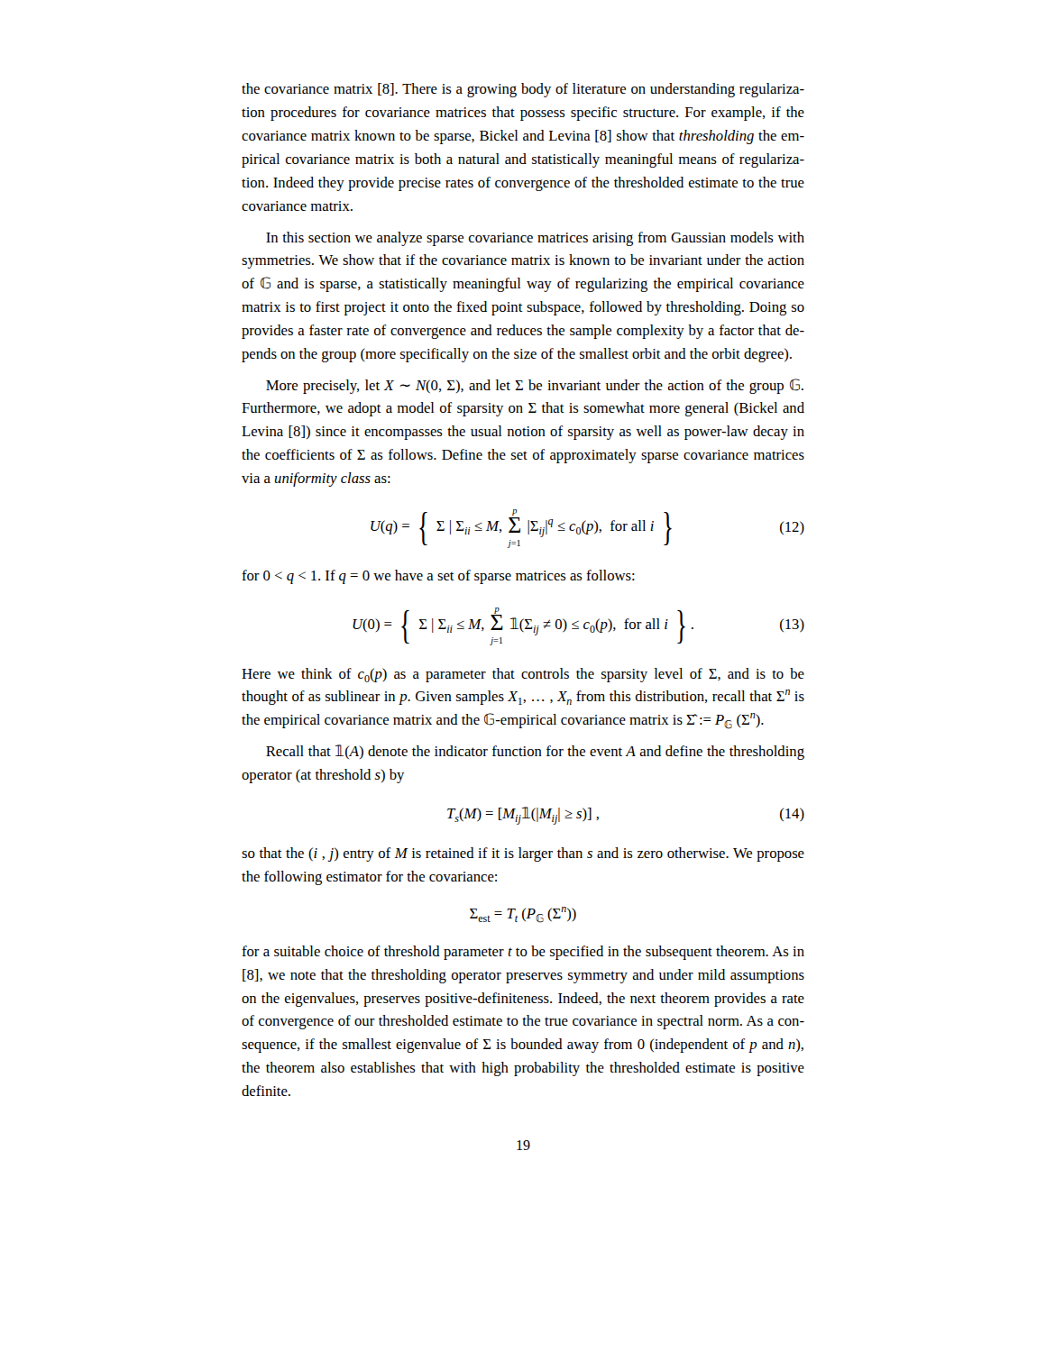the covariance matrix [8]. There is a growing body of literature on understanding regularization procedures for covariance matrices that possess specific structure. For example, if the covariance matrix known to be sparse, Bickel and Levina [8] show that thresholding the empirical covariance matrix is both a natural and statistically meaningful means of regularization. Indeed they provide precise rates of convergence of the thresholded estimate to the true covariance matrix.
In this section we analyze sparse covariance matrices arising from Gaussian models with symmetries. We show that if the covariance matrix is known to be invariant under the action of 𝔾 and is sparse, a statistically meaningful way of regularizing the empirical covariance matrix is to first project it onto the fixed point subspace, followed by thresholding. Doing so provides a faster rate of convergence and reduces the sample complexity by a factor that depends on the group (more specifically on the size of the smallest orbit and the orbit degree).
More precisely, let X ∼ N(0, Σ), and let Σ be invariant under the action of the group 𝔾. Furthermore, we adopt a model of sparsity on Σ that is somewhat more general (Bickel and Levina [8]) since it encompasses the usual notion of sparsity as well as power-law decay in the coefficients of Σ as follows. Define the set of approximately sparse covariance matrices via a uniformity class as:
U(q) = { Σ | Σii ≤ M, pΣj=1 |Σij|q ≤ c0(p), for all i } (12)
for 0 < q < 1. If q = 0 we have a set of sparse matrices as follows:
U(0) = { Σ | Σii ≤ M, pΣj=1 𝟙(Σij ≠ 0) ≤ c0(p), for all i }. (13)
Here we think of c0(p) as a parameter that controls the sparsity level of Σ, and is to be thought of as sublinear in p. Given samples X1, … , Xn from this distribution, recall that Σn is the empirical covariance matrix and the 𝔾-empirical covariance matrix is Σ̂ := P𝔾 (Σn).
Recall that 𝟙(A) denote the indicator function for the event A and define the thresholding operator (at threshold s) by
Ts(M) = [Mij 𝟙(|Mij| ≥ s)] , (14)
so that the (i , j) entry of M is retained if it is larger than s and is zero otherwise. We propose the following estimator for the covariance:
Σest = Tt (P𝔾 (Σn))
for a suitable choice of threshold parameter t to be specified in the subsequent theorem. As in [8], we note that the thresholding operator preserves symmetry and under mild assumptions on the eigenvalues, preserves positive-definiteness. Indeed, the next theorem provides a rate of convergence of our thresholded estimate to the true covariance in spectral norm. As a consequence, if the smallest eigenvalue of Σ is bounded away from 0 (independent of p and n), the theorem also establishes that with high probability the thresholded estimate is positive definite.
19